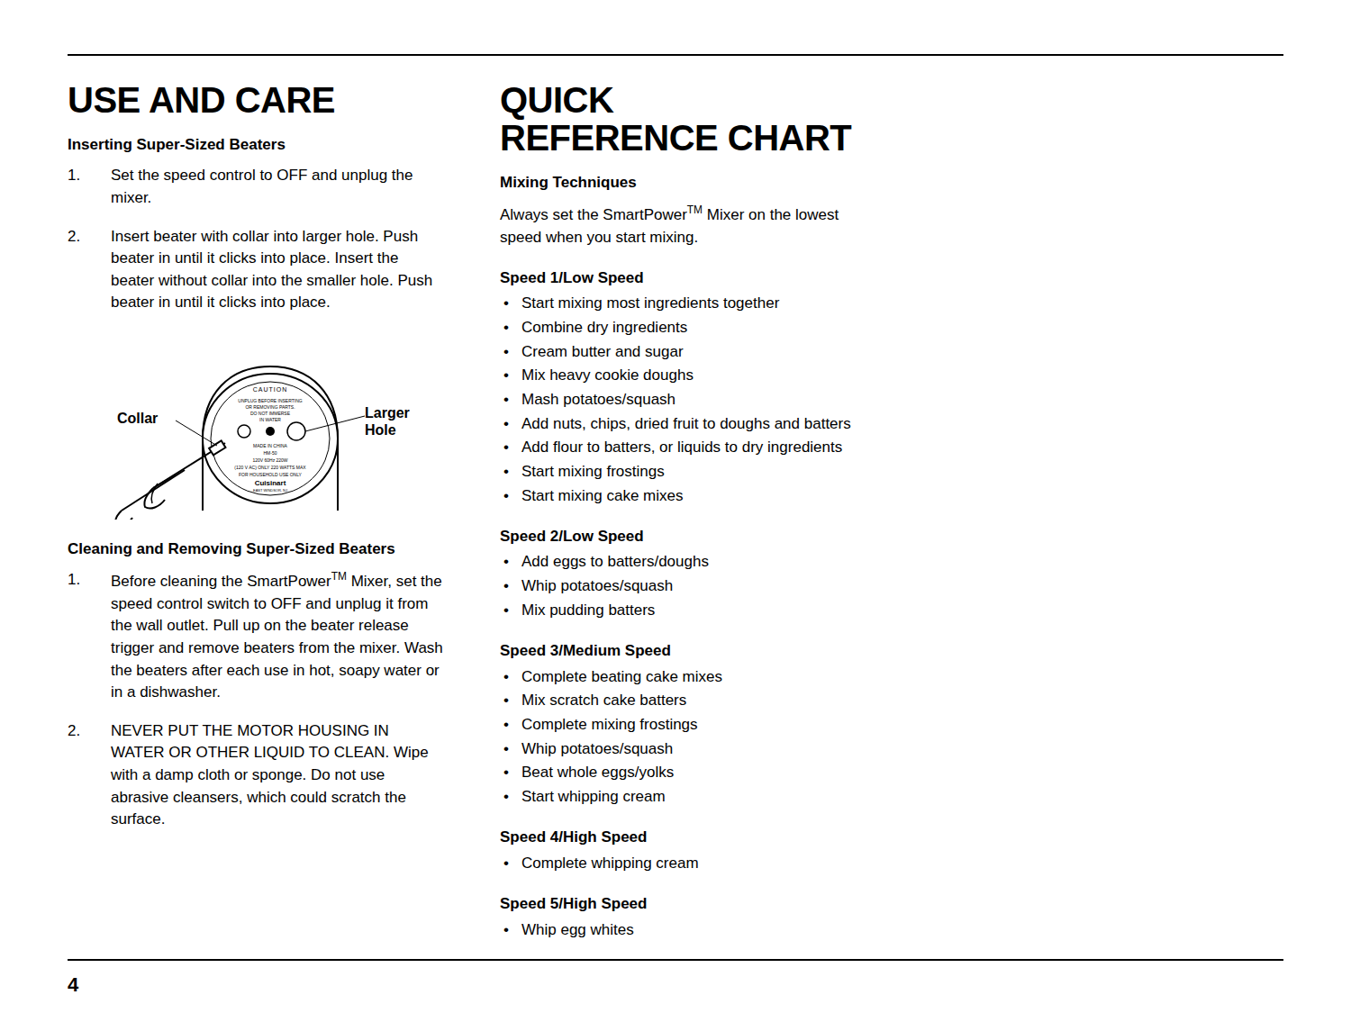USE AND CARE
Inserting Super-Sized Beaters
1. Set the speed control to OFF and unplug the mixer.
2. Insert beater with collar into larger hole. Push beater in until it clicks into place. Insert the beater without collar into the smaller hole. Push beater in until it clicks into place.
CAUTION UNPLUG BEFORE INSERTING OR REMOVING PARTS. DO NOT IMMERSE IN WATER MADE IN CHINA HM-50 120V 60Hz 220W (120 V AC) ONLY 220 WATTS MAX FOR HOUSEHOLD USE ONLY Cuisinart EAST WINDSOR, NJ
Collar
Larger
Hole
Cleaning and Removing Super-Sized Beaters
1. Before cleaning the SmartPowerTM Mixer, set the speed control switch to OFF and unplug it from the wall outlet. Pull up on the beater release trigger and remove beaters from the mixer. Wash the beaters after each use in hot, soapy water or in a dishwasher.
2. NEVER PUT THE MOTOR HOUSING IN WATER OR OTHER LIQUID TO CLEAN. Wipe with a damp cloth or sponge. Do not use abrasive cleansers, which could scratch the surface.
QUICK
REFERENCE CHART
Mixing Techniques
Always set the SmartPowerTM Mixer on the lowest speed when you start mixing.
Speed 1/Low Speed
Start mixing most ingredients together
Combine dry ingredients
Cream butter and sugar
Mix heavy cookie doughs
Mash potatoes/squash
Add nuts, chips, dried fruit to doughs and batters
Add flour to batters, or liquids to dry ingredients
Start mixing frostings
Start mixing cake mixes
Speed 2/Low Speed
Add eggs to batters/doughs
Whip potatoes/squash
Mix pudding batters
Speed 3/Medium Speed
Complete beating cake mixes
Mix scratch cake batters
Complete mixing frostings
Whip potatoes/squash
Beat whole eggs/yolks
Start whipping cream
Speed 4/High Speed
Complete whipping cream
Speed 5/High Speed
Whip egg whites
4